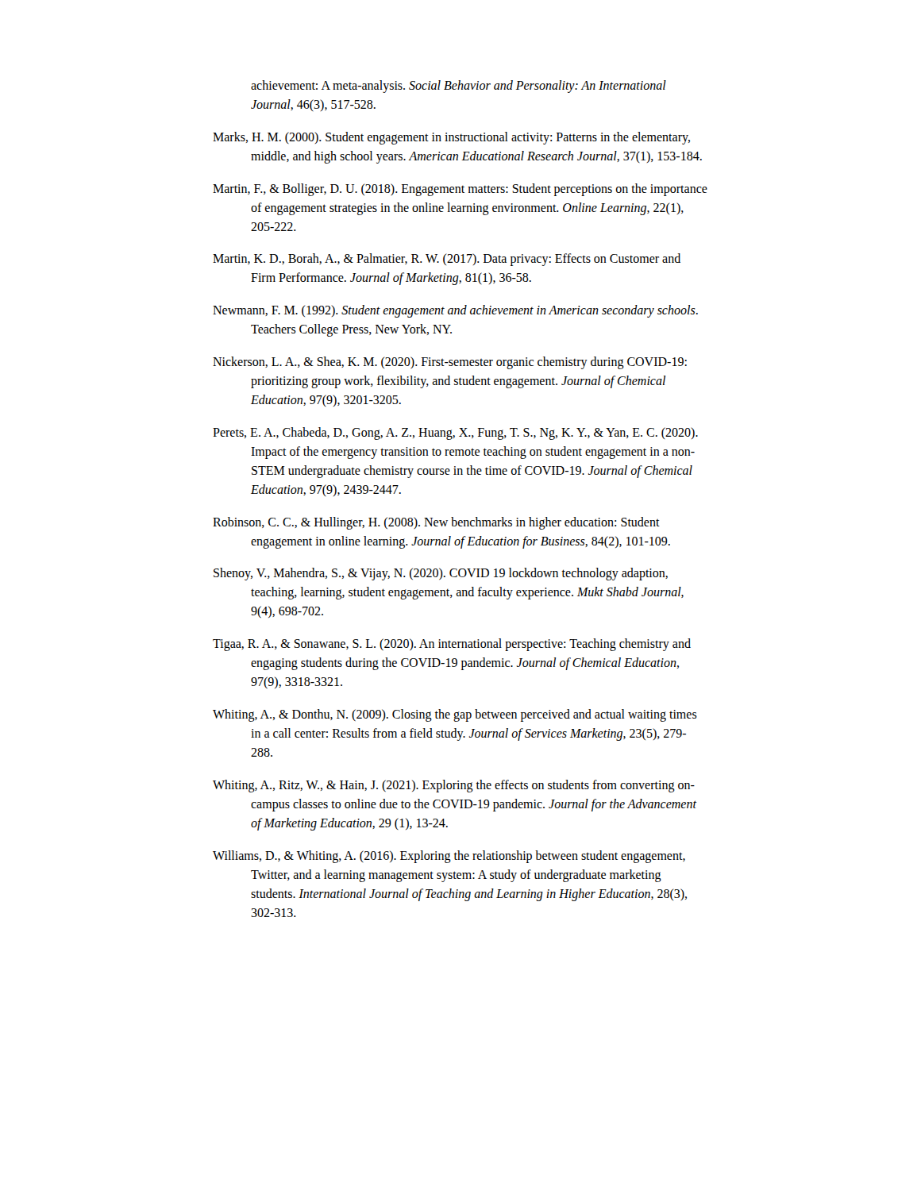achievement: A meta-analysis. Social Behavior and Personality: An International Journal, 46(3), 517-528.
Marks, H. M. (2000). Student engagement in instructional activity: Patterns in the elementary, middle, and high school years. American Educational Research Journal, 37(1), 153-184.
Martin, F., & Bolliger, D. U. (2018). Engagement matters: Student perceptions on the importance of engagement strategies in the online learning environment. Online Learning, 22(1), 205-222.
Martin, K. D., Borah, A., & Palmatier, R. W. (2017). Data privacy: Effects on Customer and Firm Performance. Journal of Marketing, 81(1), 36-58.
Newmann, F. M. (1992). Student engagement and achievement in American secondary schools. Teachers College Press, New York, NY.
Nickerson, L. A., & Shea, K. M. (2020). First-semester organic chemistry during COVID-19: prioritizing group work, flexibility, and student engagement. Journal of Chemical Education, 97(9), 3201-3205.
Perets, E. A., Chabeda, D., Gong, A. Z., Huang, X., Fung, T. S., Ng, K. Y., & Yan, E. C. (2020). Impact of the emergency transition to remote teaching on student engagement in a non-STEM undergraduate chemistry course in the time of COVID-19. Journal of Chemical Education, 97(9), 2439-2447.
Robinson, C. C., & Hullinger, H. (2008). New benchmarks in higher education: Student engagement in online learning. Journal of Education for Business, 84(2), 101-109.
Shenoy, V., Mahendra, S., & Vijay, N. (2020). COVID 19 lockdown technology adaption, teaching, learning, student engagement, and faculty experience. Mukt Shabd Journal, 9(4), 698-702.
Tigaa, R. A., & Sonawane, S. L. (2020). An international perspective: Teaching chemistry and engaging students during the COVID-19 pandemic. Journal of Chemical Education, 97(9), 3318-3321.
Whiting, A., & Donthu, N. (2009). Closing the gap between perceived and actual waiting times in a call center: Results from a field study. Journal of Services Marketing, 23(5), 279-288.
Whiting, A., Ritz, W., & Hain, J. (2021). Exploring the effects on students from converting on-campus classes to online due to the COVID-19 pandemic. Journal for the Advancement of Marketing Education, 29 (1), 13-24.
Williams, D., & Whiting, A. (2016). Exploring the relationship between student engagement, Twitter, and a learning management system: A study of undergraduate marketing students. International Journal of Teaching and Learning in Higher Education, 28(3), 302-313.